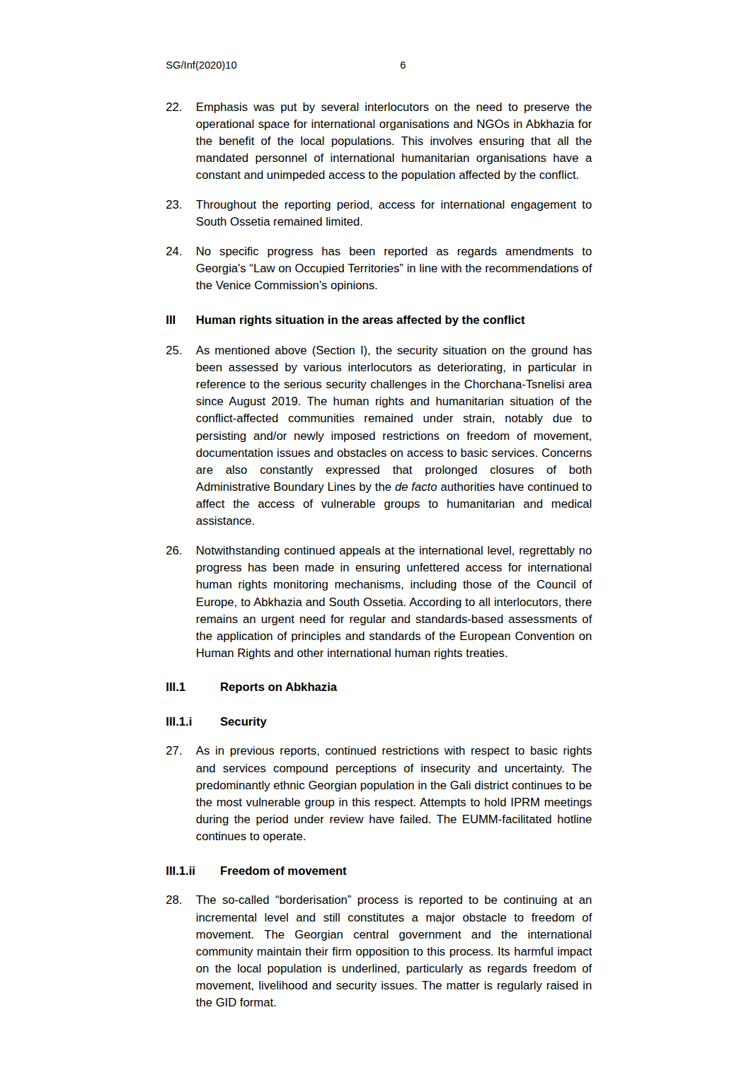SG/Inf(2020)10
6
22. Emphasis was put by several interlocutors on the need to preserve the operational space for international organisations and NGOs in Abkhazia for the benefit of the local populations. This involves ensuring that all the mandated personnel of international humanitarian organisations have a constant and unimpeded access to the population affected by the conflict.
23. Throughout the reporting period, access for international engagement to South Ossetia remained limited.
24. No specific progress has been reported as regards amendments to Georgia's “Law on Occupied Territories” in line with the recommendations of the Venice Commission's opinions.
III Human rights situation in the areas affected by the conflict
25. As mentioned above (Section I), the security situation on the ground has been assessed by various interlocutors as deteriorating, in particular in reference to the serious security challenges in the Chorchana-Tsnelisi area since August 2019. The human rights and humanitarian situation of the conflict-affected communities remained under strain, notably due to persisting and/or newly imposed restrictions on freedom of movement, documentation issues and obstacles on access to basic services. Concerns are also constantly expressed that prolonged closures of both Administrative Boundary Lines by the de facto authorities have continued to affect the access of vulnerable groups to humanitarian and medical assistance.
26. Notwithstanding continued appeals at the international level, regrettably no progress has been made in ensuring unfettered access for international human rights monitoring mechanisms, including those of the Council of Europe, to Abkhazia and South Ossetia. According to all interlocutors, there remains an urgent need for regular and standards-based assessments of the application of principles and standards of the European Convention on Human Rights and other international human rights treaties.
III.1 Reports on Abkhazia
III.1.i Security
27. As in previous reports, continued restrictions with respect to basic rights and services compound perceptions of insecurity and uncertainty. The predominantly ethnic Georgian population in the Gali district continues to be the most vulnerable group in this respect. Attempts to hold IPRM meetings during the period under review have failed. The EUMM-facilitated hotline continues to operate.
III.1.ii Freedom of movement
28. The so-called “borderisation” process is reported to be continuing at an incremental level and still constitutes a major obstacle to freedom of movement. The Georgian central government and the international community maintain their firm opposition to this process. Its harmful impact on the local population is underlined, particularly as regards freedom of movement, livelihood and security issues. The matter is regularly raised in the GID format.